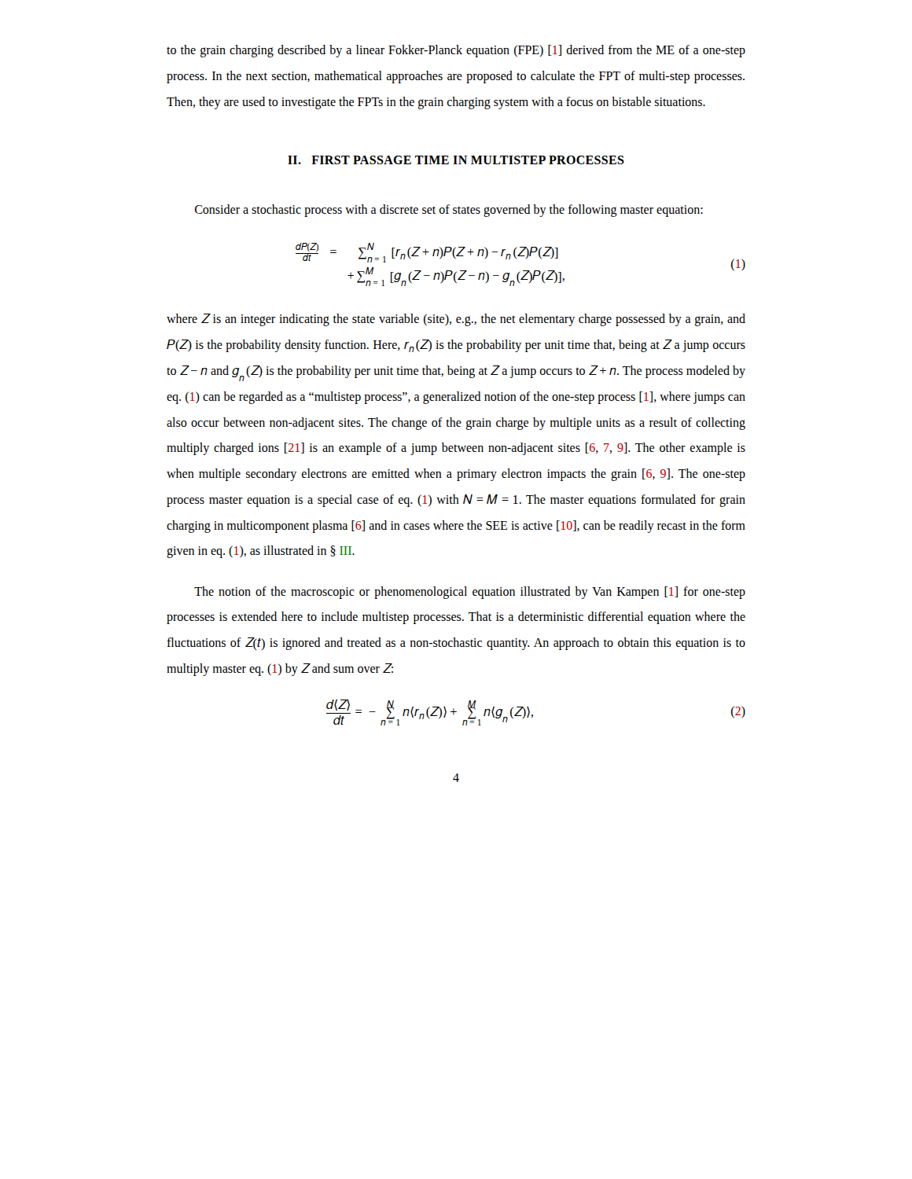to the grain charging described by a linear Fokker-Planck equation (FPE) [1] derived from the ME of a one-step process. In the next section, mathematical approaches are proposed to calculate the FPT of multi-step processes. Then, they are used to investigate the FPTs in the grain charging system with a focus on bistable situations.
II. First Passage Time in Multistep Processes
Consider a stochastic process with a discrete set of states governed by the following master equation:
dP(Z) dt = ∑ n=1 N [ rn(Z+n) P(Z+n) − rn(Z) P(Z) ] + ∑ n=1 M [ gn(Z−n) P(Z−n) − gn(Z) P(Z) ] ,
(1)
where Z is an integer indicating the state variable (site), e.g., the net elementary charge possessed by a grain, and P(Z) is the probability density function. Here, rn(Z) is the probability per unit time that, being at Z a jump occurs to Z−n and gn(Z) is the probability per unit time that, being at Z a jump occurs to Z+n. The process modeled by eq. (1) can be regarded as a “multistep process”, a generalized notion of the one-step process [1], where jumps can also occur between non-adjacent sites. The change of the grain charge by multiple units as a result of collecting multiply charged ions [21] is an example of a jump between non-adjacent sites [6, 7, 9]. The other example is when multiple secondary electrons are emitted when a primary electron impacts the grain [6, 9]. The one-step process master equation is a special case of eq. (1) with N=M=1. The master equations formulated for grain charging in multicomponent plasma [6] and in cases where the SEE is active [10], can be readily recast in the form given in eq. (1), as illustrated in § III.
The notion of the macroscopic or phenomenological equation illustrated by Van Kampen [1] for one-step processes is extended here to include multistep processes. That is a deterministic differential equation where the fluctuations of Z(t) is ignored and treated as a non-stochastic quantity. An approach to obtain this equation is to multiply master eq. (1) by Z and sum over Z:
d⟨Z⟩ dt = − ∑ n=1 N n ⟨rn(Z)⟩ + ∑ n=1 M n ⟨gn(Z)⟩ ,
(2)
4